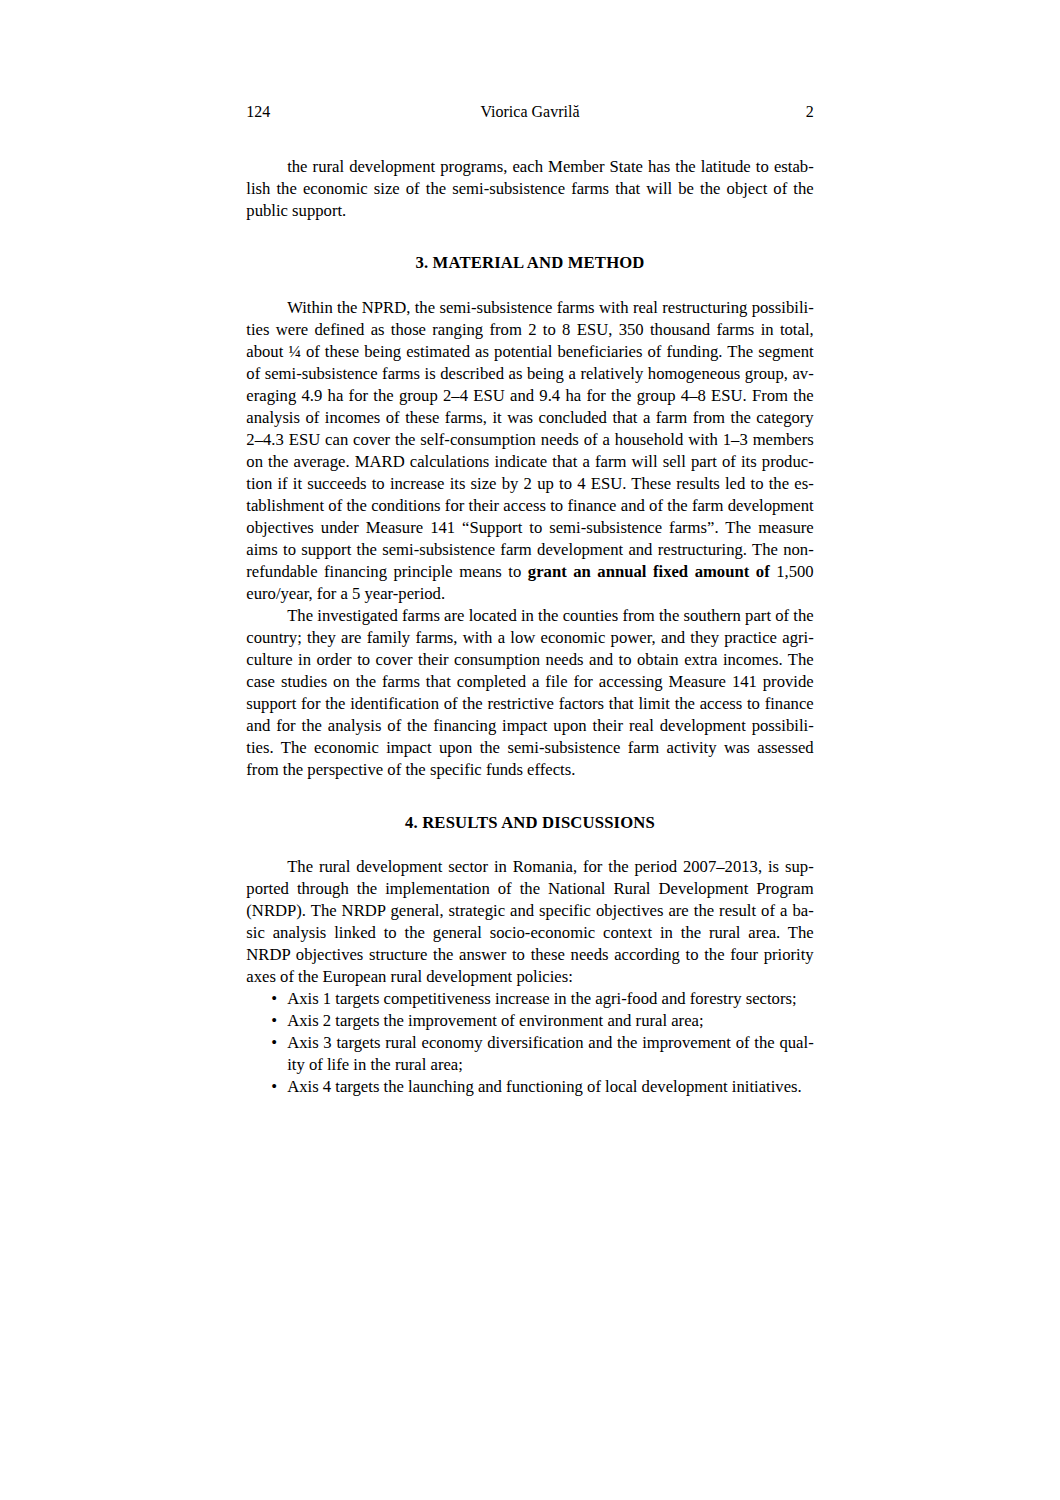124 Viorica Gavrilă 2
the rural development programs, each Member State has the latitude to establish the economic size of the semi-subsistence farms that will be the object of the public support.
3. Material and Method
Within the NPRD, the semi-subsistence farms with real restructuring possibilities were defined as those ranging from 2 to 8 ESU, 350 thousand farms in total, about ¼ of these being estimated as potential beneficiaries of funding. The segment of semi-subsistence farms is described as being a relatively homogeneous group, averaging 4.9 ha for the group 2–4 ESU and 9.4 ha for the group 4–8 ESU. From the analysis of incomes of these farms, it was concluded that a farm from the category 2–4.3 ESU can cover the self-consumption needs of a household with 1–3 members on the average. MARD calculations indicate that a farm will sell part of its production if it succeeds to increase its size by 2 up to 4 ESU. These results led to the establishment of the conditions for their access to finance and of the farm development objectives under Measure 141 “Support to semi-subsistence farms”. The measure aims to support the semi-subsistence farm development and restructuring. The non-refundable financing principle means to grant an annual fixed amount of 1,500 euro/year, for a 5 year-period.
The investigated farms are located in the counties from the southern part of the country; they are family farms, with a low economic power, and they practice agriculture in order to cover their consumption needs and to obtain extra incomes. The case studies on the farms that completed a file for accessing Measure 141 provide support for the identification of the restrictive factors that limit the access to finance and for the analysis of the financing impact upon their real development possibilities. The economic impact upon the semi-subsistence farm activity was assessed from the perspective of the specific funds effects.
4. Results and Discussions
The rural development sector in Romania, for the period 2007–2013, is supported through the implementation of the National Rural Development Program (NRDP). The NRDP general, strategic and specific objectives are the result of a basic analysis linked to the general socio-economic context in the rural area. The NRDP objectives structure the answer to these needs according to the four priority axes of the European rural development policies:
Axis 1 targets competitiveness increase in the agri-food and forestry sectors;
Axis 2 targets the improvement of environment and rural area;
Axis 3 targets rural economy diversification and the improvement of the quality of life in the rural area;
Axis 4 targets the launching and functioning of local development initiatives.